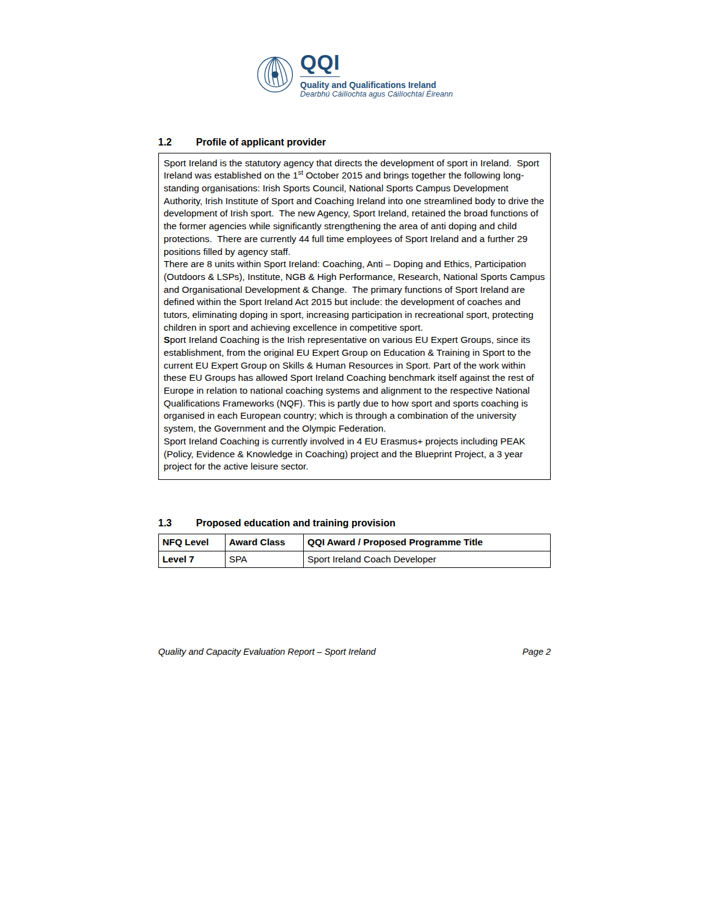QQI
Quality and Qualifications Ireland
Dearbhú Cáilíochta agus Cáilíochtaí Éireann
1.2 Profile of applicant provider
Sport Ireland is the statutory agency that directs the development of sport in Ireland. Sport Ireland was established on the 1st October 2015 and brings together the following long-standing organisations: Irish Sports Council, National Sports Campus Development Authority, Irish Institute of Sport and Coaching Ireland into one streamlined body to drive the development of Irish sport. The new Agency, Sport Ireland, retained the broad functions of the former agencies while significantly strengthening the area of anti doping and child protections. There are currently 44 full time employees of Sport Ireland and a further 29 positions filled by agency staff.
There are 8 units within Sport Ireland: Coaching, Anti – Doping and Ethics, Participation (Outdoors & LSPs), Institute, NGB & High Performance, Research, National Sports Campus and Organisational Development & Change. The primary functions of Sport Ireland are defined within the Sport Ireland Act 2015 but include: the development of coaches and tutors, eliminating doping in sport, increasing participation in recreational sport, protecting children in sport and achieving excellence in competitive sport.
Sport Ireland Coaching is the Irish representative on various EU Expert Groups, since its establishment, from the original EU Expert Group on Education & Training in Sport to the current EU Expert Group on Skills & Human Resources in Sport. Part of the work within these EU Groups has allowed Sport Ireland Coaching benchmark itself against the rest of Europe in relation to national coaching systems and alignment to the respective National Qualifications Frameworks (NQF). This is partly due to how sport and sports coaching is organised in each European country; which is through a combination of the university system, the Government and the Olympic Federation.
Sport Ireland Coaching is currently involved in 4 EU Erasmus+ projects including PEAK (Policy, Evidence & Knowledge in Coaching) project and the Blueprint Project, a 3 year project for the active leisure sector.
1.3 Proposed education and training provision
| NFQ Level | Award Class | QQI Award / Proposed Programme Title |
| --- | --- | --- |
| Level 7 | SPA | Sport Ireland Coach Developer |
Quality and Capacity Evaluation Report – Sport Ireland Page 2